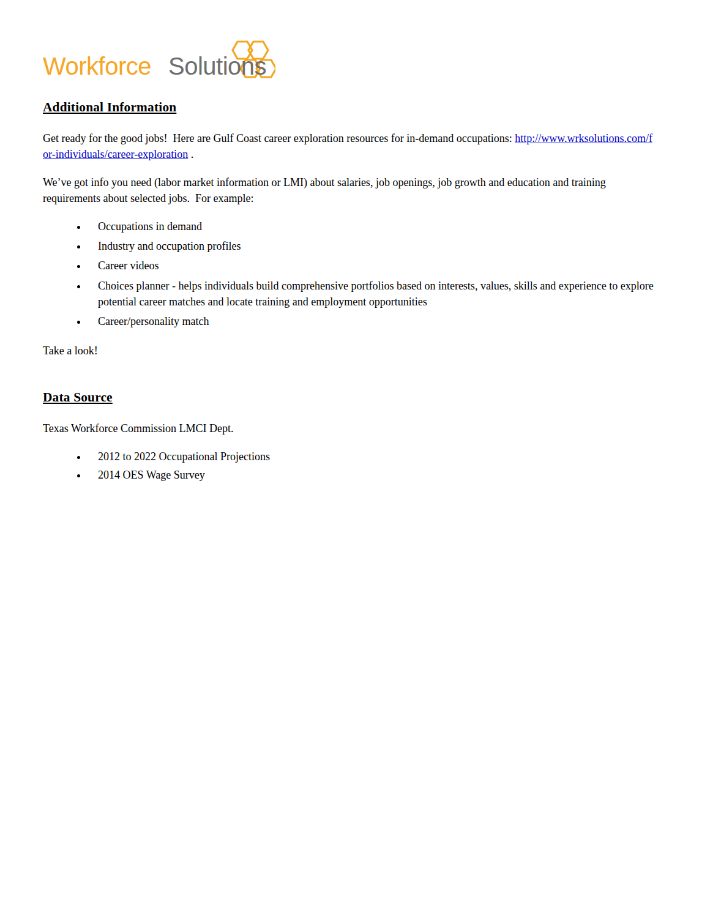Workforce Solutions
Additional Information
Get ready for the good jobs! Here are Gulf Coast career exploration resources for in-demand occupations: http://www.wrksolutions.com/for-individuals/career-exploration .
We’ve got info you need (labor market information or LMI) about salaries, job openings, job growth and education and training requirements about selected jobs. For example:
Occupations in demand
Industry and occupation profiles
Career videos
Choices planner - helps individuals build comprehensive portfolios based on interests, values, skills and experience to explore potential career matches and locate training and employment opportunities
Career/personality match
Take a look!
Data Source
Texas Workforce Commission LMCI Dept.
2012 to 2022 Occupational Projections
2014 OES Wage Survey